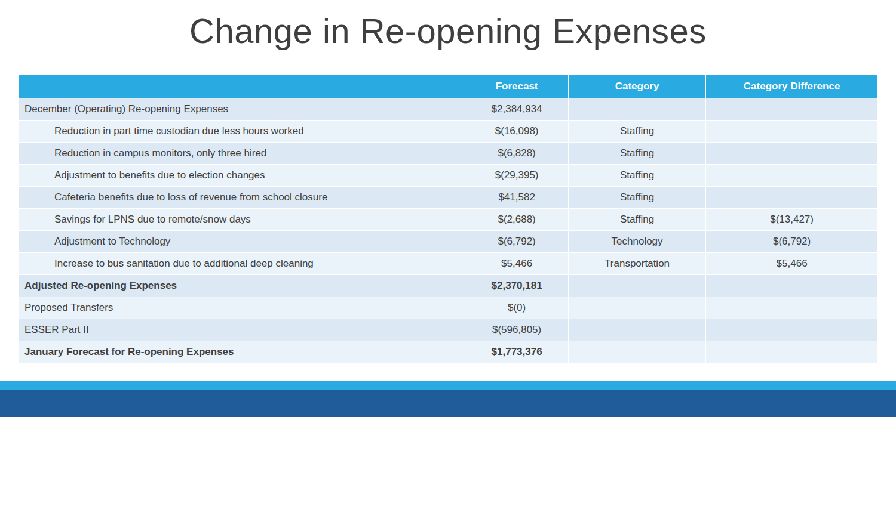Change in Re-opening Expenses
| | Forecast | Category | Category Difference |
| --- | --- | --- | --- |
| December (Operating) Re-opening Expenses | $2,384,934 | | |
| Reduction in part time custodian due less hours worked | $(16,098) | Staffing | |
| Reduction in campus monitors, only three hired | $(6,828) | Staffing | |
| Adjustment to benefits due to election changes | $(29,395) | Staffing | |
| Cafeteria benefits due to loss of revenue from school closure | $41,582 | Staffing | |
| Savings for LPNS due to remote/snow days | $(2,688) | Staffing | $(13,427) |
| Adjustment to Technology | $(6,792) | Technology | $(6,792) |
| Increase to bus sanitation due to additional deep cleaning | $5,466 | Transportation | $5,466 |
| Adjusted Re-opening Expenses | $2,370,181 | | |
| Proposed Transfers | $(0) | | |
| ESSER Part II | $(596,805) | | |
| January Forecast for Re-opening Expenses | $1,773,376 | | |